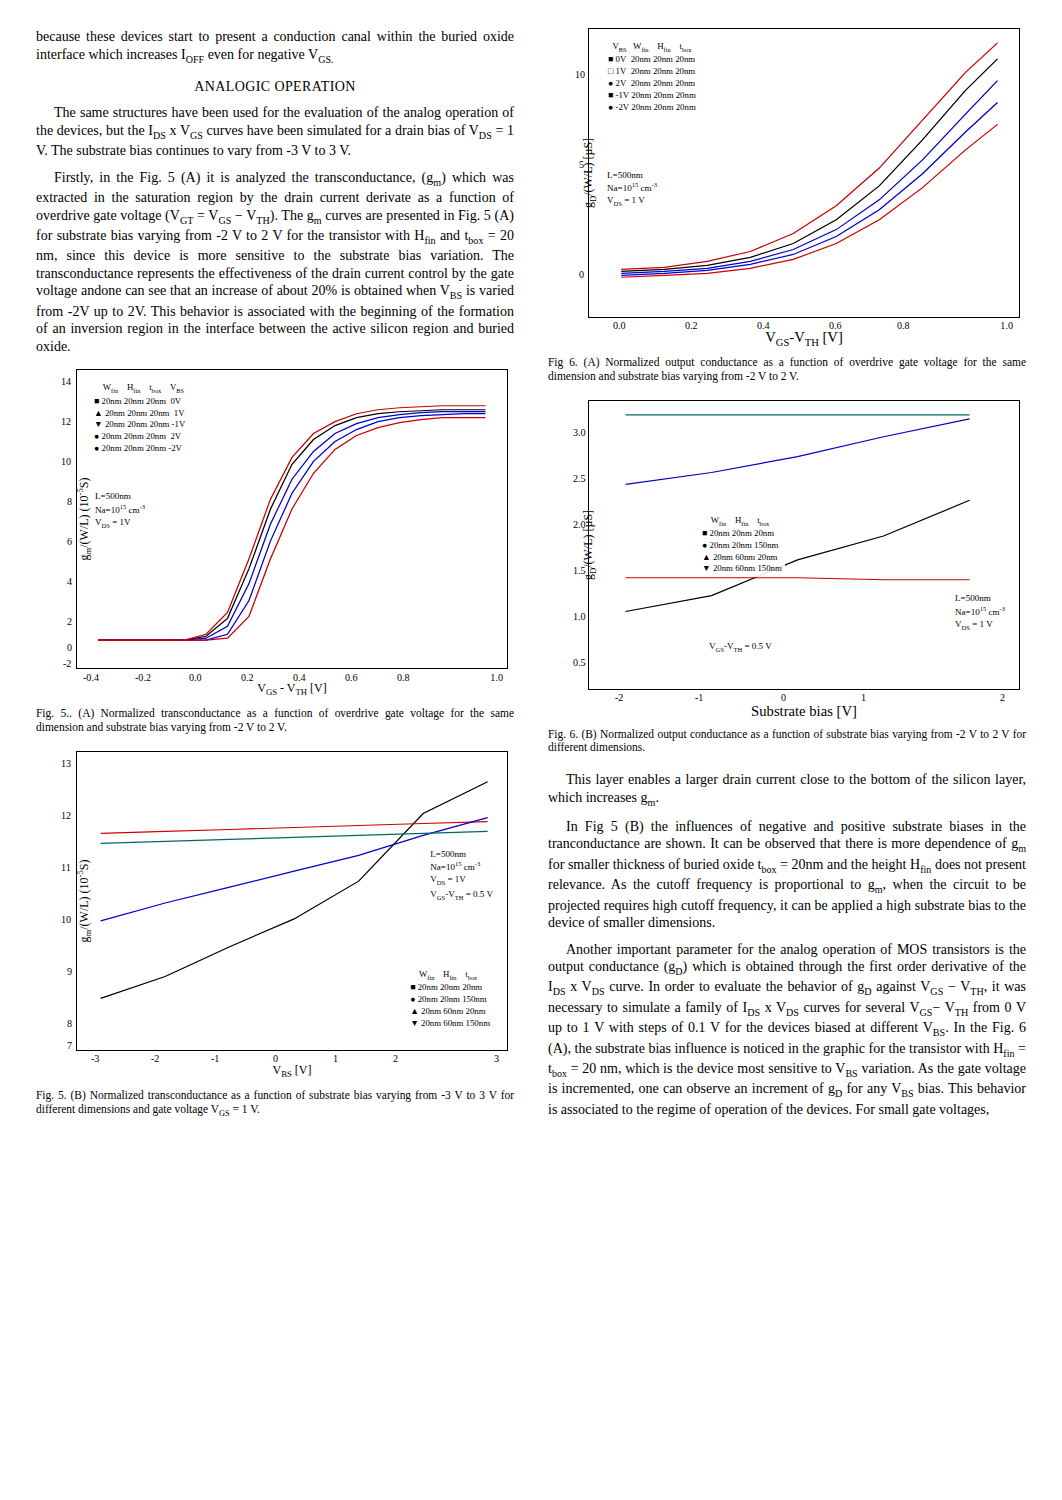because these devices start to present a conduction canal within the buried oxide interface which increases IOFF even for negative VGS.
Analogic Operation
The same structures have been used for the evaluation of the analog operation of the devices, but the IDS x VGS curves have been simulated for a drain bias of VDS = 1 V. The substrate bias continues to vary from -3 V to 3 V.
Firstly, in the Fig. 5 (A) it is analyzed the transconductance, (gm) which was extracted in the saturation region by the drain current derivate as a function of overdrive gate voltage (VGT = VGS − VTH). The gm curves are presented in Fig. 5 (A) for substrate bias varying from -2 V to 2 V for the transistor with Hfin and tbox = 20 nm, since this device is more sensitive to the substrate bias variation. The transconductance represents the effectiveness of the drain current control by the gate voltage andone can see that an increase of about 20% is obtained when VBS is varied from -2V up to 2V. This behavior is associated with the beginning of the formation of an inversion region in the interface between the active silicon region and buried oxide.
gm/(W/L) (10-5S)
Wfin Hfin tbox VBS
■ 20nm 20nm 20nm 0V
▲ 20nm 20nm 20nm 1V
▼ 20nm 20nm 20nm -1V
● 20nm 20nm 20nm 2V
● 20nm 20nm 20nm -2V
L=500nm
Na=1015 cm-3
VDS = 1V
14
12
10
8
6
4
2
0
-2
-0.4
-0.2
0.0
0.2
0.4
0.6
0.8
1.0
VGS - VTH [V]
Fig. 5.. (A) Normalized transconductance as a function of overdrive gate voltage for the same dimension and substrate bias varying from -2 V to 2 V.
gm/(W/L) (10-5S)
L=500nm
Na=1015 cm-3
VDS = 1V
VGS-VTH = 0.5 V
Wfin Hfin tbox
■ 20nm 20nm 20nm
● 20nm 20nm 150nm
▲ 20nm 60nm 20nm
▼ 20nm 60nm 150nm
13
12
11
10
9
8
7
-3
-2
-1
0
1
2
3
VBS [V]
Fig. 5. (B) Normalized transconductance as a function of substrate bias varying from -3 V to 3 V for different dimensions and gate voltage VGS = 1 V.
gD/(W/L) [µS]
VBS Wfin Hfin tbox
■ 0V 20nm 20nm 20nm
□ 1V 20nm 20nm 20nm
● 2V 20nm 20nm 20nm
■ -1V 20nm 20nm 20nm
● -2V 20nm 20nm 20nm
L=500nm
Na=1015 cm-3
VDS = 1 V
10
5
0
0.0
0.2
0.4
0.6
0.8
1.0
VGS-VTH [V]
Fig 6. (A) Normalized output conductance as a function of overdrive gate voltage for the same dimension and substrate bias varying from -2 V to 2 V.
gD/(W/L) [µS]
Wfin Hfin tbox
■ 20nm 20nm 20nm
● 20nm 20nm 150nm
▲ 20nm 60nm 20nm
▼ 20nm 60nm 150nm
L=500nm
Na=1015 cm-3
VDS = 1 V
VGS-VTH = 0.5 V
3.0
2.5
2.0
1.5
1.0
0.5
-2
-1
0
1
2
Substrate bias [V]
Fig. 6. (B) Normalized output conductance as a function of substrate bias varying from -2 V to 2 V for different dimensions.
This layer enables a larger drain current close to the bottom of the silicon layer, which increases gm.
In Fig 5 (B) the influences of negative and positive substrate biases in the tranconductance are shown. It can be observed that there is more dependence of gm for smaller thickness of buried oxide tbox = 20nm and the height Hfin does not present relevance. As the cutoff frequency is proportional to gm, when the circuit to be projected requires high cutoff frequency, it can be applied a high substrate bias to the device of smaller dimensions.
Another important parameter for the analog operation of MOS transistors is the output conductance (gD) which is obtained through the first order derivative of the IDS x VDS curve. In order to evaluate the behavior of gD against VGS − VTH, it was necessary to simulate a family of IDS x VDS curves for several VGS− VTH from 0 V up to 1 V with steps of 0.1 V for the devices biased at different VBS. In the Fig. 6 (A), the substrate bias influence is noticed in the graphic for the transistor with Hfin = tbox = 20 nm, which is the device most sensitive to VBS variation. As the gate voltage is incremented, one can observe an increment of gD for any VBS bias. This behavior is associated to the regime of operation of the devices. For small gate voltages,